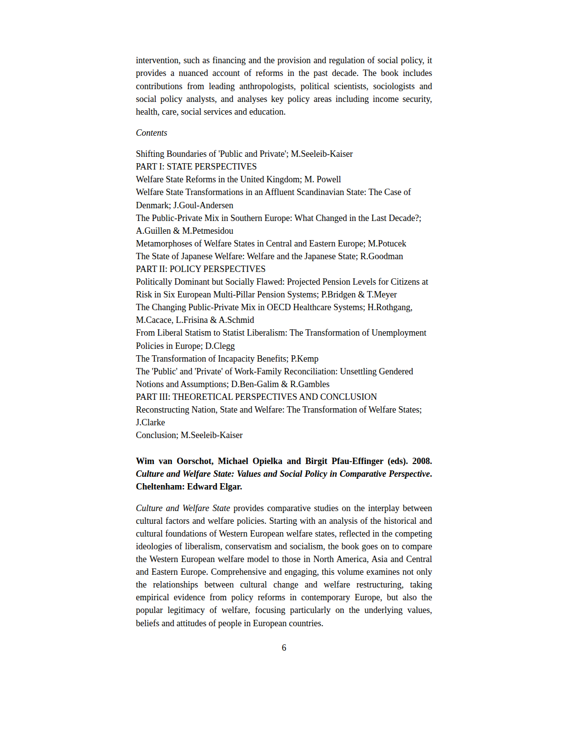intervention, such as financing and the provision and regulation of social policy, it provides a nuanced account of reforms in the past decade. The book includes contributions from leading anthropologists, political scientists, sociologists and social policy analysts, and analyses key policy areas including income security, health, care, social services and education.
Contents
Shifting Boundaries of 'Public and Private'; M.Seeleib-Kaiser
PART I: STATE PERSPECTIVES
Welfare State Reforms in the United Kingdom; M. Powell
Welfare State Transformations in an Affluent Scandinavian State: The Case of Denmark; J.Goul-Andersen
The Public-Private Mix in Southern Europe: What Changed in the Last Decade?; A.Guillen & M.Petmesidou
Metamorphoses of Welfare States in Central and Eastern Europe; M.Potucek
The State of Japanese Welfare: Welfare and the Japanese State; R.Goodman
PART II: POLICY PERSPECTIVES
Politically Dominant but Socially Flawed: Projected Pension Levels for Citizens at Risk in Six European Multi-Pillar Pension Systems; P.Bridgen & T.Meyer
The Changing Public-Private Mix in OECD Healthcare Systems; H.Rothgang, M.Cacace, L.Frisina & A.Schmid
From Liberal Statism to Statist Liberalism: The Transformation of Unemployment Policies in Europe; D.Clegg
The Transformation of Incapacity Benefits; P.Kemp
The 'Public' and 'Private' of Work-Family Reconciliation: Unsettling Gendered Notions and Assumptions; D.Ben-Galim & R.Gambles
PART III: THEORETICAL PERSPECTIVES AND CONCLUSION
Reconstructing Nation, State and Welfare: The Transformation of Welfare States; J.Clarke
Conclusion; M.Seeleib-Kaiser
Wim van Oorschot, Michael Opielka and Birgit Pfau-Effinger (eds). 2008. Culture and Welfare State: Values and Social Policy in Comparative Perspective. Cheltenham: Edward Elgar.
Culture and Welfare State provides comparative studies on the interplay between cultural factors and welfare policies. Starting with an analysis of the historical and cultural foundations of Western European welfare states, reflected in the competing ideologies of liberalism, conservatism and socialism, the book goes on to compare the Western European welfare model to those in North America, Asia and Central and Eastern Europe. Comprehensive and engaging, this volume examines not only the relationships between cultural change and welfare restructuring, taking empirical evidence from policy reforms in contemporary Europe, but also the popular legitimacy of welfare, focusing particularly on the underlying values, beliefs and attitudes of people in European countries.
6